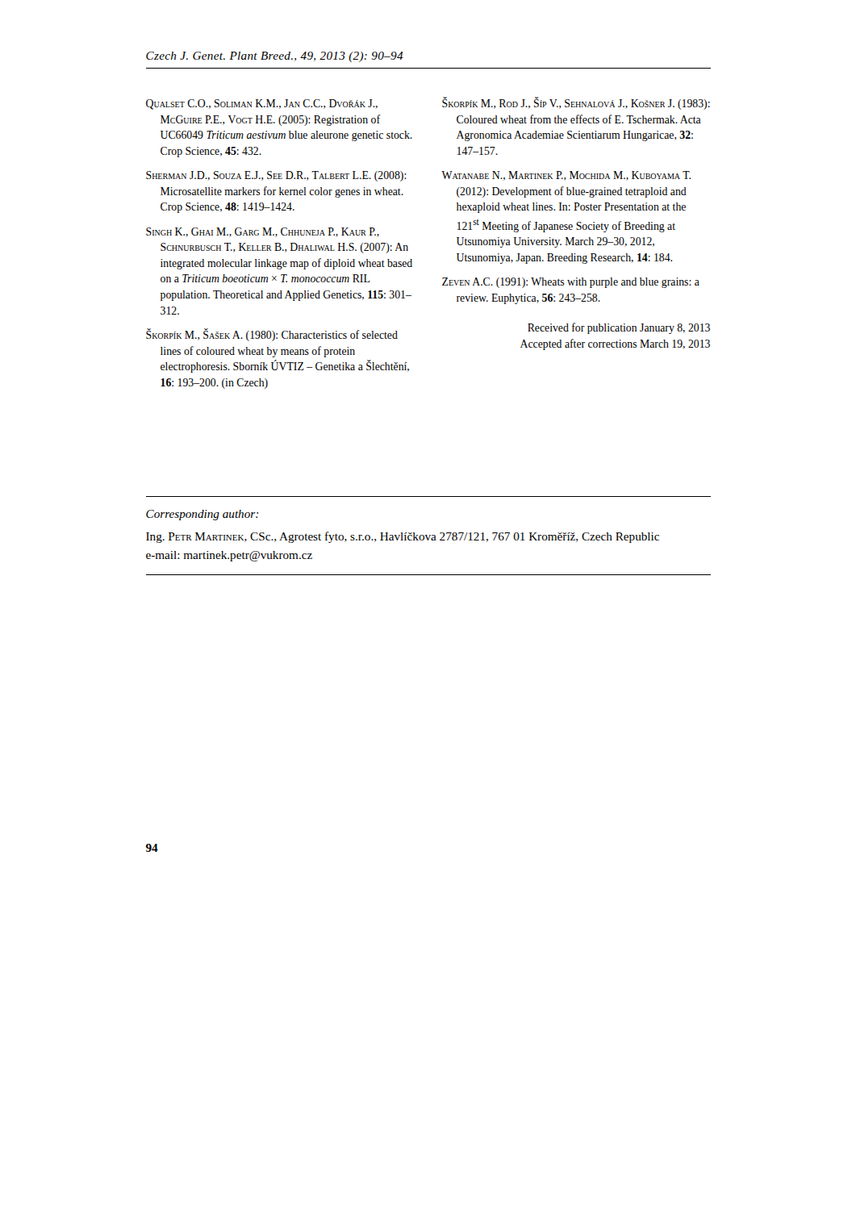Czech J. Genet. Plant Breed., 49, 2013 (2): 90–94
Qualset C.O., Soliman K.M., Jan C.C., Dvořák J., McGuire P.E., Vogt H.E. (2005): Registration of UC66049 Triticum aestivum blue aleurone genetic stock. Crop Science, 45: 432.
Sherman J.D., Souza E.J., See D.R., Talbert L.E. (2008): Microsatellite markers for kernel color genes in wheat. Crop Science, 48: 1419–1424.
Singh K., Ghai M., Garg M., Chhuneja P., Kaur P., Schnurbusch T., Keller B., Dhaliwal H.S. (2007): An integrated molecular linkage map of diploid wheat based on a Triticum boeoticum × T. monococcum RIL population. Theoretical and Applied Genetics, 115: 301–312.
Škorpík M., Šašek A. (1980): Characteristics of selected lines of coloured wheat by means of protein electrophoresis. Sborník ÚVTIZ – Genetika a Šlechtění, 16: 193–200. (in Czech)
Škorpík M., Rod J., Šíp V., Sehnalová J., Košner J. (1983): Coloured wheat from the effects of E. Tschermak. Acta Agronomica Academiae Scientiarum Hungaricae, 32: 147–157.
Watanabe N., Martinek P., Mochida M., Kuboyama T. (2012): Development of blue-grained tetraploid and hexaploid wheat lines. In: Poster Presentation at the 121st Meeting of Japanese Society of Breeding at Utsunomiya University. March 29–30, 2012, Utsunomiya, Japan. Breeding Research, 14: 184.
Zeven A.C. (1991): Wheats with purple and blue grains: a review. Euphytica, 56: 243–258.
Received for publication January 8, 2013
Accepted after corrections March 19, 2013
Corresponding author:
Ing. Petr Martinek, CSc., Agrotest fyto, s.r.o., Havlíčkova 2787/121, 767 01 Kroměříž, Czech Republic
e-mail: martinek.petr@vukrom.cz
94